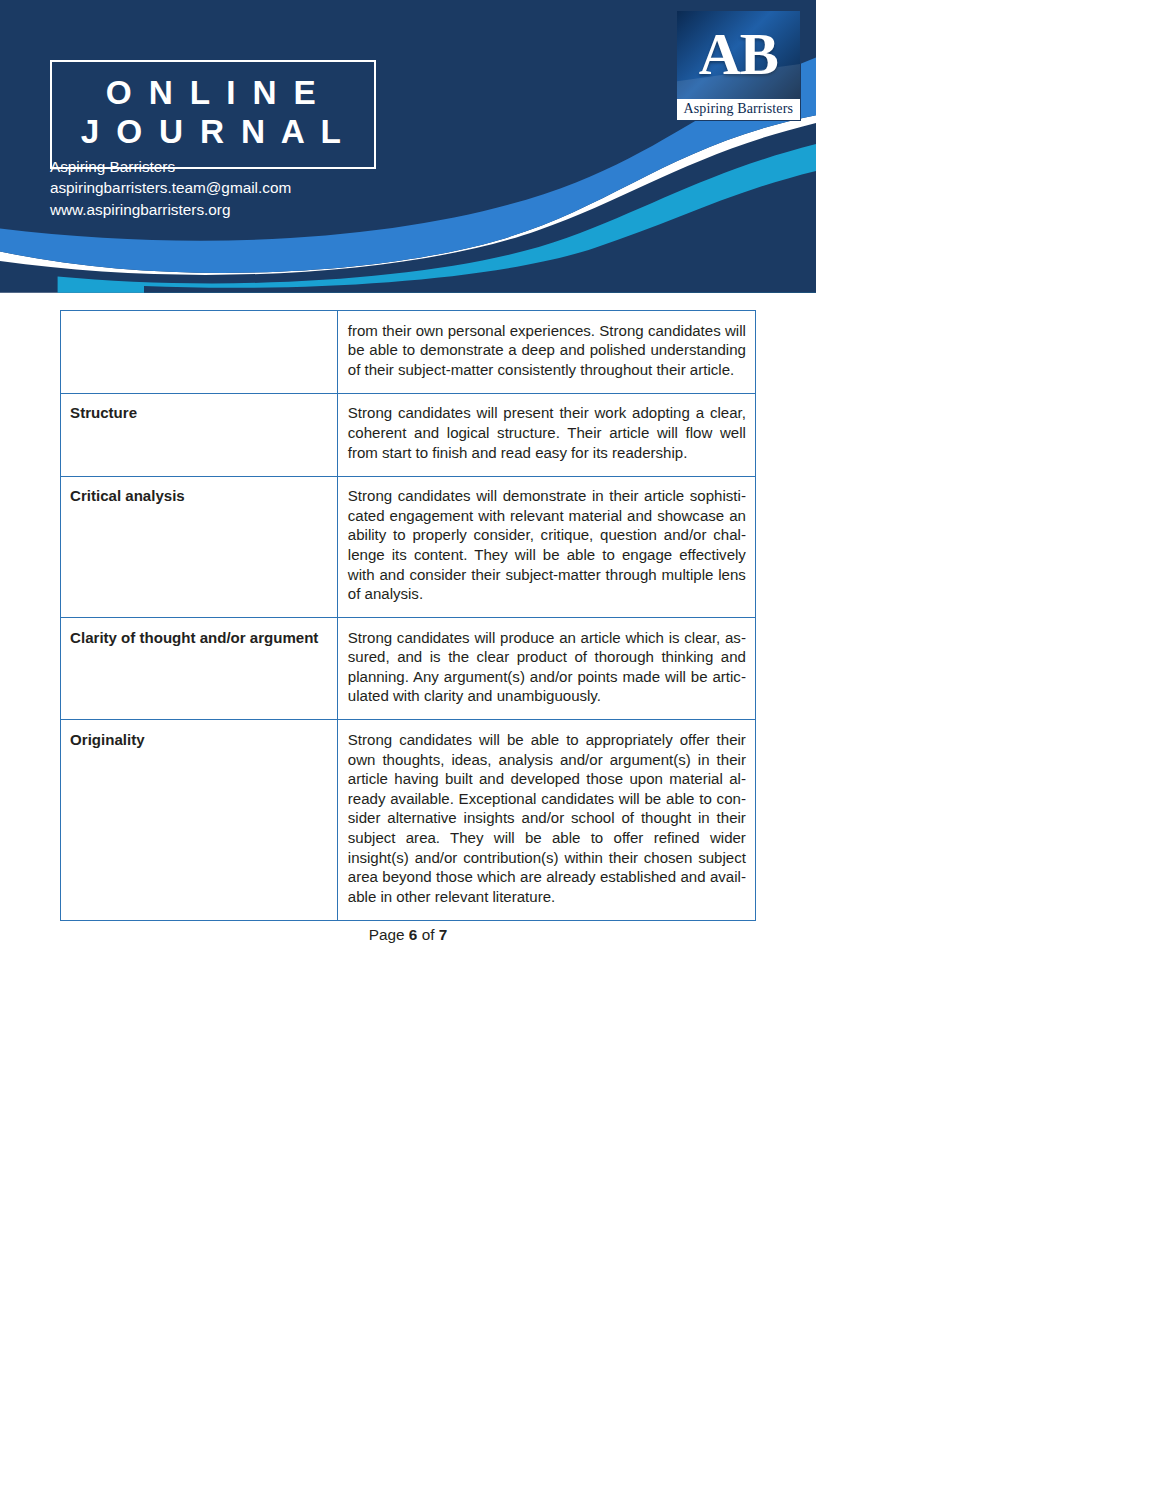O N L I N E
J O U R N A L
Aspiring Barristers
aspiringbarristers.team@gmail.com
www.aspiringbarristers.org
AB
Aspiring Barristers
| | from their own personal experiences. Strong candidates will be able to demonstrate a deep and polished understanding of their subject-matter consistently throughout their article. |
| Structure | Strong candidates will present their work adopting a clear, coherent and logical structure. Their article will flow well from start to finish and read easy for its readership. |
| Critical analysis | Strong candidates will demonstrate in their article sophisticated engagement with relevant material and showcase an ability to properly consider, critique, question and/or challenge its content. They will be able to engage effectively with and consider their subject-matter through multiple lens of analysis. |
| Clarity of thought and/or argument | Strong candidates will produce an article which is clear, assured, and is the clear product of thorough thinking and planning. Any argument(s) and/or points made will be articulated with clarity and unambiguously. |
| Originality | Strong candidates will be able to appropriately offer their own thoughts, ideas, analysis and/or argument(s) in their article having built and developed those upon material already available. Exceptional candidates will be able to consider alternative insights and/or school of thought in their subject area. They will be able to offer refined wider insight(s) and/or contribution(s) within their chosen subject area beyond those which are already established and available in other relevant literature. |
Page 6 of 7